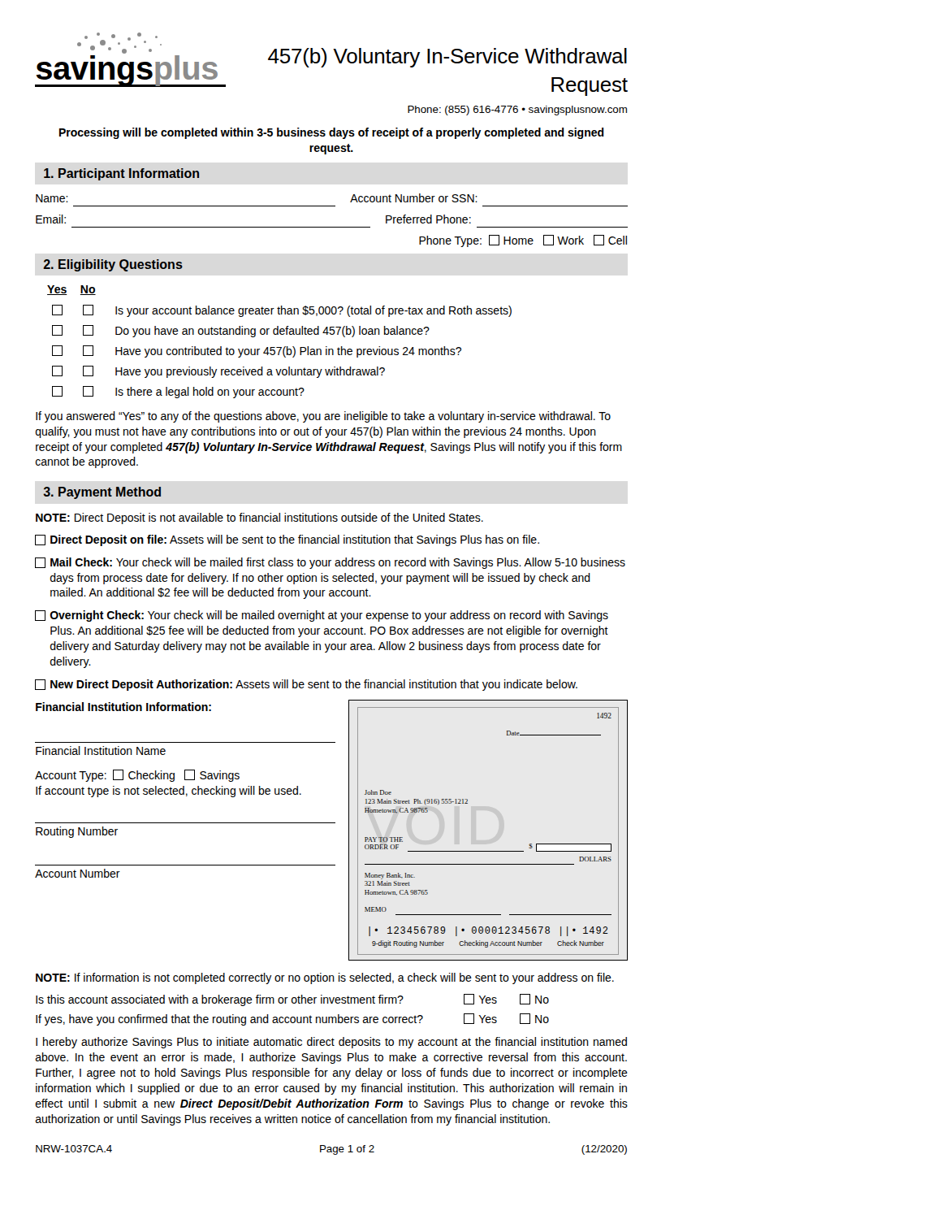savings plus
457(b) Voluntary In-Service Withdrawal Request
Phone: (855) 616-4776 • savingsplusnow.com
Processing will be completed within 3-5 business days of receipt of a properly completed and signed request.
1. Participant Information
Name:
Account Number or SSN:
Email:
Preferred Phone:
Phone Type: Home Work Cell
2. Eligibility Questions
| Yes | No | |
| --- | --- | --- |
| | | Is your account balance greater than $5,000? (total of pre-tax and Roth assets) |
| | | Do you have an outstanding or defaulted 457(b) loan balance? |
| | | Have you contributed to your 457(b) Plan in the previous 24 months? |
| | | Have you previously received a voluntary withdrawal? |
| | | Is there a legal hold on your account? |
If you answered “Yes” to any of the questions above, you are ineligible to take a voluntary in-service withdrawal. To qualify, you must not have any contributions into or out of your 457(b) Plan within the previous 24 months. Upon receipt of your completed 457(b) Voluntary In-Service Withdrawal Request, Savings Plus will notify you if this form cannot be approved.
3. Payment Method
NOTE: Direct Deposit is not available to financial institutions outside of the United States.
Direct Deposit on file: Assets will be sent to the financial institution that Savings Plus has on file.
Mail Check: Your check will be mailed first class to your address on record with Savings Plus. Allow 5-10 business days from process date for delivery. If no other option is selected, your payment will be issued by check and mailed. An additional $2 fee will be deducted from your account.
Overnight Check: Your check will be mailed overnight at your expense to your address on record with Savings Plus. An additional $25 fee will be deducted from your account. PO Box addresses are not eligible for overnight delivery and Saturday delivery may not be available in your area. Allow 2 business days from process date for delivery.
New Direct Deposit Authorization: Assets will be sent to the financial institution that you indicate below.
Financial Institution Information:
Financial Institution Name
Account Type: Checking Savings If account type is not selected, checking will be used.
Routing Number
Account Number
VOID
1492
John Doe
123 Main Street Ph. (916) 555-1212
Hometown, CA 98765
Date
PAY TO THE
ORDER OF
$
DOLLARS
Money Bank, Inc.
321 Main Street
Hometown, CA 98765
MEMO
|• 123456789 |• 000012345678 ||• 1492
9-digit Routing Number Checking Account Number Check Number
NOTE: If information is not completed correctly or no option is selected, a check will be sent to your address on file.
Is this account associated with a brokerage firm or other investment firm?
Yes No
If yes, have you confirmed that the routing and account numbers are correct?
Yes No
I hereby authorize Savings Plus to initiate automatic direct deposits to my account at the financial institution named above. In the event an error is made, I authorize Savings Plus to make a corrective reversal from this account. Further, I agree not to hold Savings Plus responsible for any delay or loss of funds due to incorrect or incomplete information which I supplied or due to an error caused by my financial institution. This authorization will remain in effect until I submit a new Direct Deposit/Debit Authorization Form to Savings Plus to change or revoke this authorization or until Savings Plus receives a written notice of cancellation from my financial institution.
NRW-1037CA.4 Page 1 of 2 (12/2020)